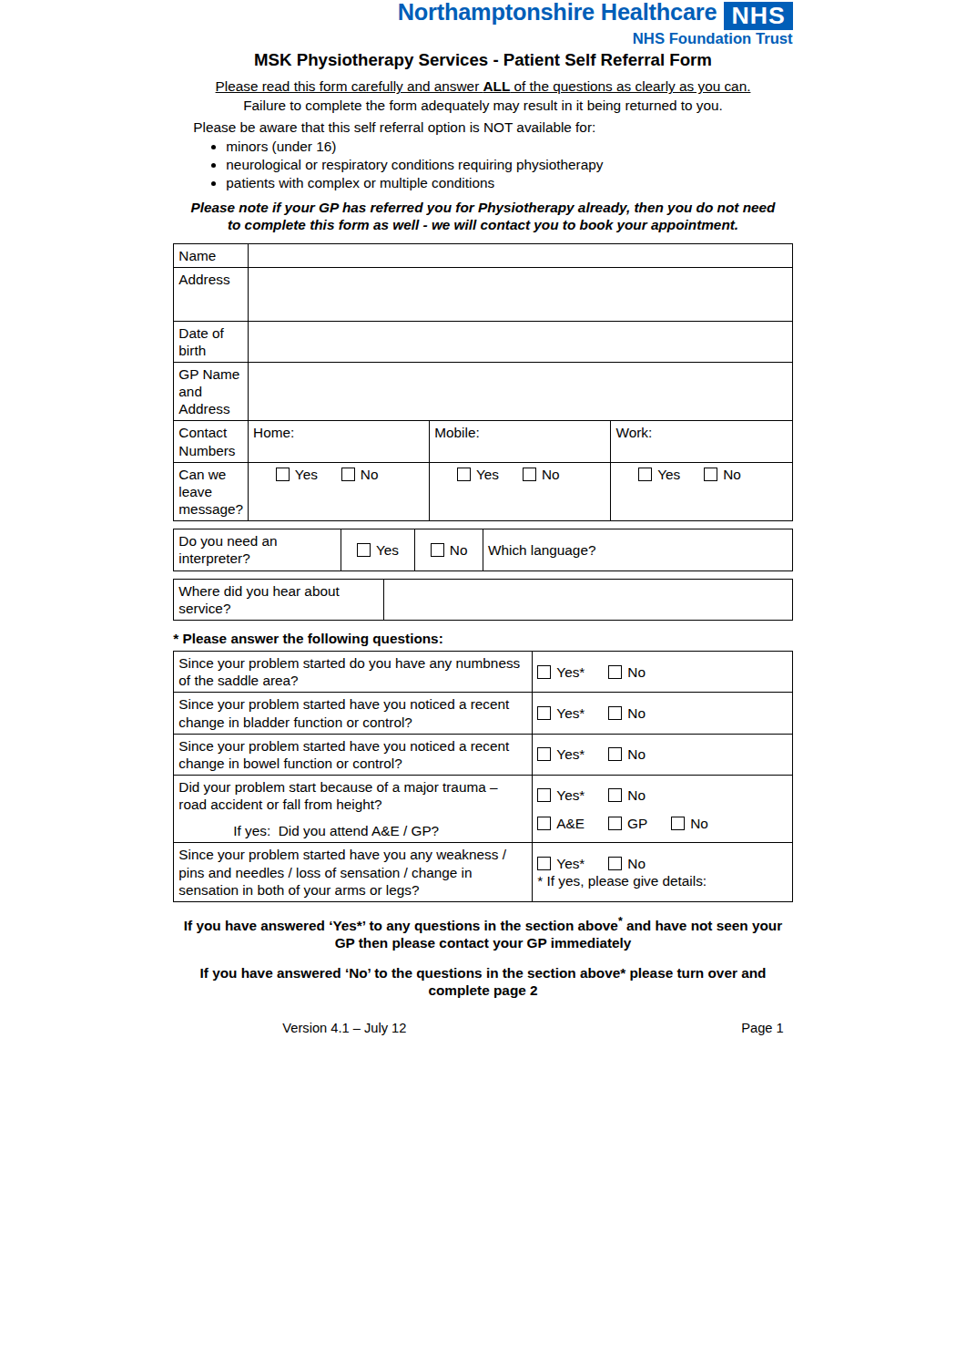Northamptonshire Healthcare NHS
NHS Foundation Trust
MSK Physiotherapy Services - Patient Self Referral Form
Please read this form carefully and answer ALL of the questions as clearly as you can.
Failure to complete the form adequately may result in it being returned to you.
Please be aware that this self referral option is NOT available for:
minors (under 16)
neurological or respiratory conditions requiring physiotherapy
patients with complex or multiple conditions
Please note if your GP has referred you for Physiotherapy already, then you do not need to complete this form as well - we will contact you to book your appointment.
| Name | |
| Address | |
| Date of birth | |
| GP Name and Address | |
| Contact Numbers | Home: | Mobile: | Work: |
| Can we leave message? | Yes No | Yes No | Yes No |
| Do you need an interpreter? | Yes | No | Which language? |
| Where did you hear about service? | |
* Please answer the following questions:
| Since your problem started do you have any numbness of the saddle area? | Yes* No |
| Since your problem started have you noticed a recent change in bladder function or control? | Yes* No |
| Since your problem started have you noticed a recent change in bowel function or control? | Yes* No |
| Did your problem start because of a major trauma – road accident or fall from height? If yes: Did you attend A&E / GP? | Yes* No A&E GP No |
| Since your problem started have you any weakness / pins and needles / loss of sensation / change in sensation in both of your arms or legs? | Yes* No * If yes, please give details: |
If you have answered ‘Yes*’ to any questions in the section above* and have not seen your GP then please contact your GP immediately
If you have answered ‘No’ to the questions in the section above* please turn over and complete page 2
Version 4.1 – July 12
Page 1